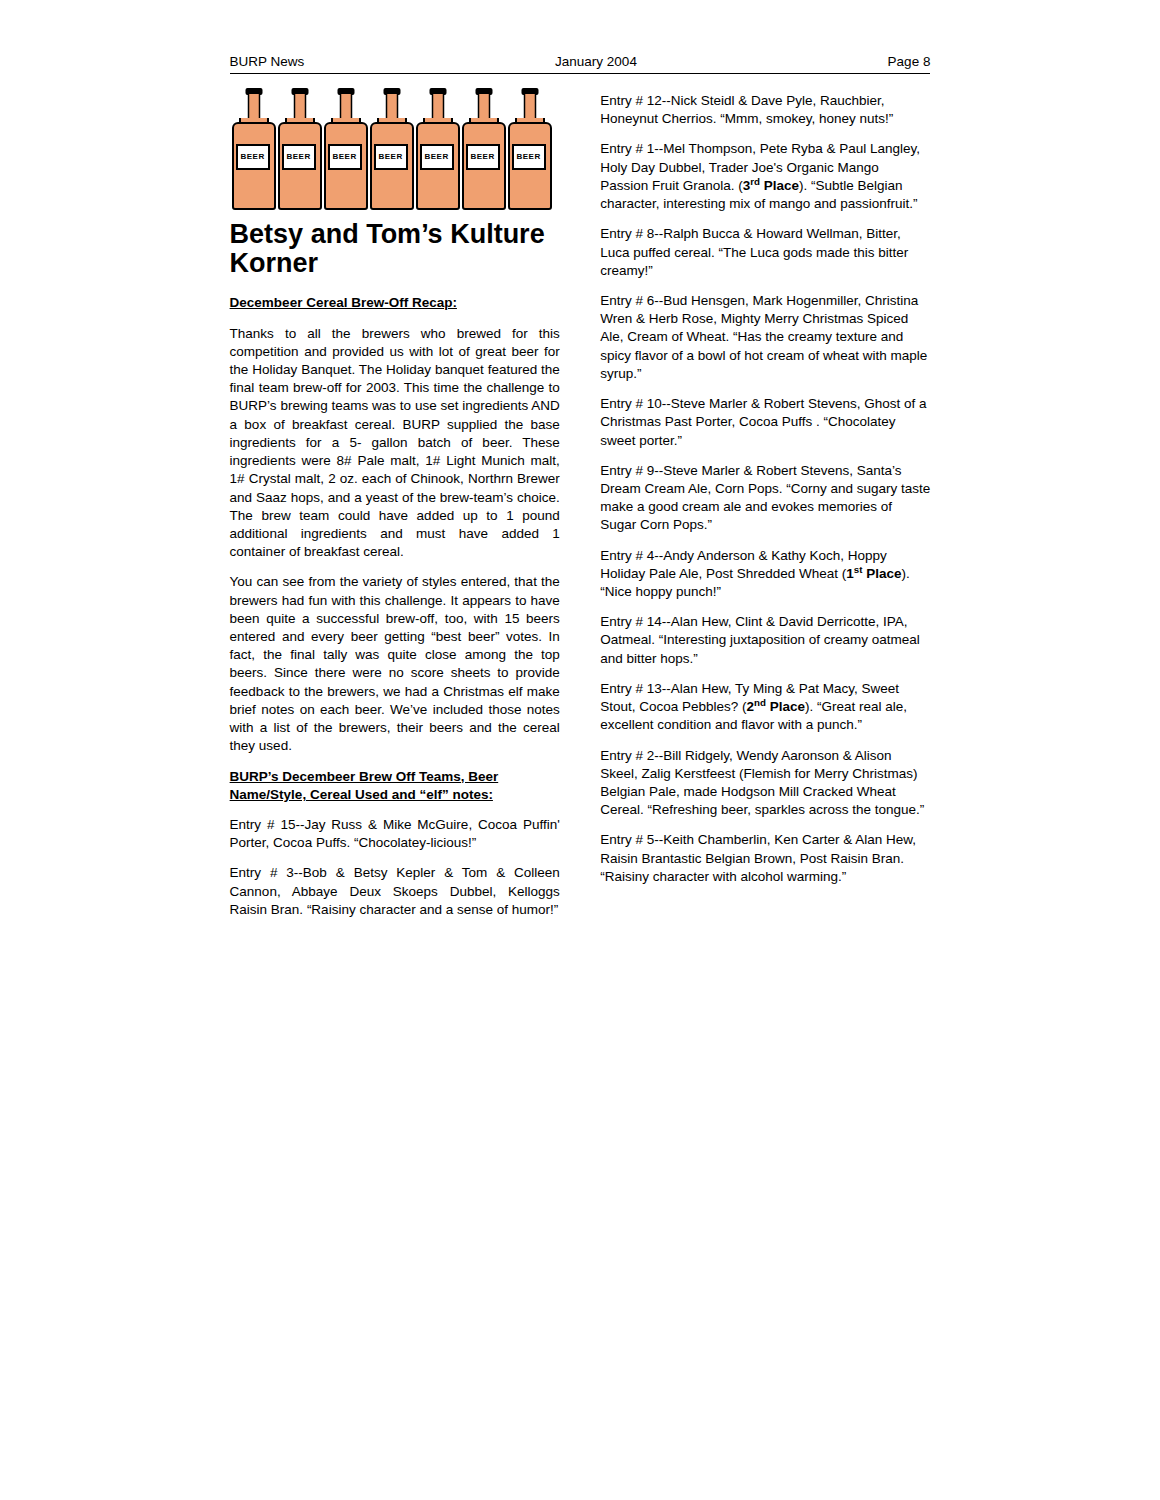BURP News
January 2004
Page 8
BEER
BEER
BEER
BEER
BEER
BEER
BEER
Betsy and Tom’s Kulture Korner
Decembeer Cereal Brew-Off Recap:
Thanks to all the brewers who brewed for this competition and provided us with lot of great beer for the Holiday Banquet. The Holiday banquet featured the final team brew-off for 2003. This time the challenge to BURP’s brewing teams was to use set ingredients AND a box of breakfast cereal. BURP supplied the base ingredients for a 5- gallon batch of beer. These ingredients were 8# Pale malt, 1# Light Munich malt, 1# Crystal malt, 2 oz. each of Chinook, Northrn Brewer and Saaz hops, and a yeast of the brew-team’s choice. The brew team could have added up to 1 pound additional ingredients and must have added 1 container of breakfast cereal.
You can see from the variety of styles entered, that the brewers had fun with this challenge. It appears to have been quite a successful brew-off, too, with 15 beers entered and every beer getting “best beer” votes. In fact, the final tally was quite close among the top beers. Since there were no score sheets to provide feedback to the brewers, we had a Christmas elf make brief notes on each beer. We’ve included those notes with a list of the brewers, their beers and the cereal they used.
BURP’s Decembeer Brew Off Teams, Beer Name/Style, Cereal Used and “elf” notes:
Entry # 15--Jay Russ & Mike McGuire, Cocoa Puffin' Porter, Cocoa Puffs. “Chocolatey-licious!”
Entry # 3--Bob & Betsy Kepler & Tom & Colleen Cannon, Abbaye Deux Skoeps Dubbel, Kelloggs Raisin Bran. “Raisiny character and a sense of humor!”
Entry # 12--Nick Steidl & Dave Pyle, Rauchbier, Honeynut Cherrios. “Mmm, smokey, honey nuts!”
Entry # 1--Mel Thompson, Pete Ryba & Paul Langley, Holy Day Dubbel, Trader Joe's Organic Mango Passion Fruit Granola. (3rd Place). “Subtle Belgian character, interesting mix of mango and passionfruit.”
Entry # 8--Ralph Bucca & Howard Wellman, Bitter, Luca puffed cereal. “The Luca gods made this bitter creamy!”
Entry # 6--Bud Hensgen, Mark Hogenmiller, Christina Wren & Herb Rose, Mighty Merry Christmas Spiced Ale, Cream of Wheat. “Has the creamy texture and spicy flavor of a bowl of hot cream of wheat with maple syrup.”
Entry # 10--Steve Marler & Robert Stevens, Ghost of a Christmas Past Porter, Cocoa Puffs . “Chocolatey sweet porter.”
Entry # 9--Steve Marler & Robert Stevens, Santa’s Dream Cream Ale, Corn Pops. “Corny and sugary taste make a good cream ale and evokes memories of Sugar Corn Pops.”
Entry # 4--Andy Anderson & Kathy Koch, Hoppy Holiday Pale Ale, Post Shredded Wheat (1st Place). “Nice hoppy punch!”
Entry # 14--Alan Hew, Clint & David Derricotte, IPA, Oatmeal. “Interesting juxtaposition of creamy oatmeal and bitter hops.”
Entry # 13--Alan Hew, Ty Ming & Pat Macy, Sweet Stout, Cocoa Pebbles? (2nd Place). “Great real ale, excellent condition and flavor with a punch.”
Entry # 2--Bill Ridgely, Wendy Aaronson & Alison Skeel, Zalig Kerstfeest (Flemish for Merry Christmas) Belgian Pale, made Hodgson Mill Cracked Wheat Cereal. “Refreshing beer, sparkles across the tongue.”
Entry # 5--Keith Chamberlin, Ken Carter & Alan Hew, Raisin Brantastic Belgian Brown, Post Raisin Bran. “Raisiny character with alcohol warming.”